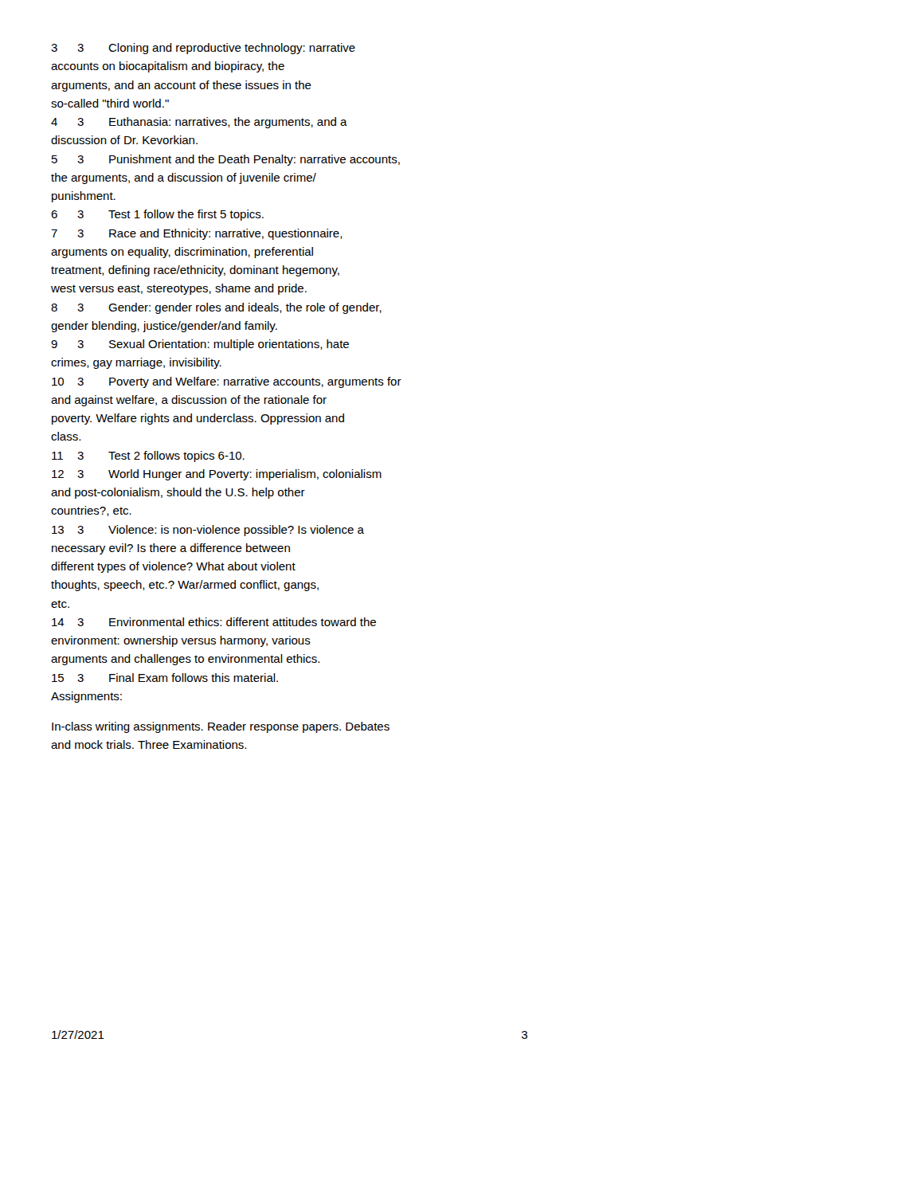33 Cloning and reproductive technology: narrative accounts on biocapitalism and biopiracy, the arguments, and an account of these issues in the so-called "third world."
43 Euthanasia: narratives, the arguments, and a discussion of Dr. Kevorkian.
53 Punishment and the Death Penalty: narrative accounts, the arguments, and a discussion of juvenile crime/ punishment.
63 Test 1 follow the first 5 topics.
73 Race and Ethnicity: narrative, questionnaire, arguments on equality, discrimination, preferential treatment, defining race/ethnicity, dominant hegemony, west versus east, stereotypes, shame and pride.
83 Gender: gender roles and ideals, the role of gender, gender blending, justice/gender/and family.
93 Sexual Orientation: multiple orientations, hate crimes, gay marriage, invisibility.
103 Poverty and Welfare: narrative accounts, arguments for and against welfare, a discussion of the rationale for poverty. Welfare rights and underclass. Oppression and class.
113 Test 2 follows topics 6-10.
123 World Hunger and Poverty: imperialism, colonialism and post-colonialism, should the U.S. help other countries?, etc.
133 Violence: is non-violence possible? Is violence a necessary evil? Is there a difference between different types of violence? What about violent thoughts, speech, etc.? War/armed conflict, gangs, etc.
143 Environmental ethics: different attitudes toward the environment: ownership versus harmony, various arguments and challenges to environmental ethics.
153 Final Exam follows this material.
Assignments:
In-class writing assignments. Reader response papers. Debates
and mock trials. Three Examinations.
1/27/2021 3